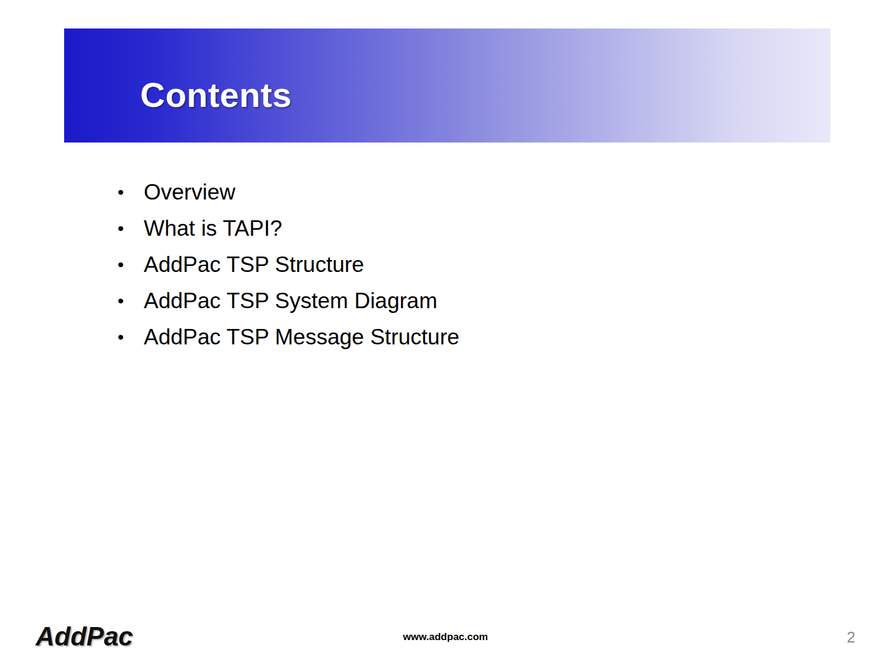Contents
Overview
What is TAPI?
AddPac TSP Structure
AddPac TSP System Diagram
AddPac TSP Message Structure
AddPac
www.addpac.com
2